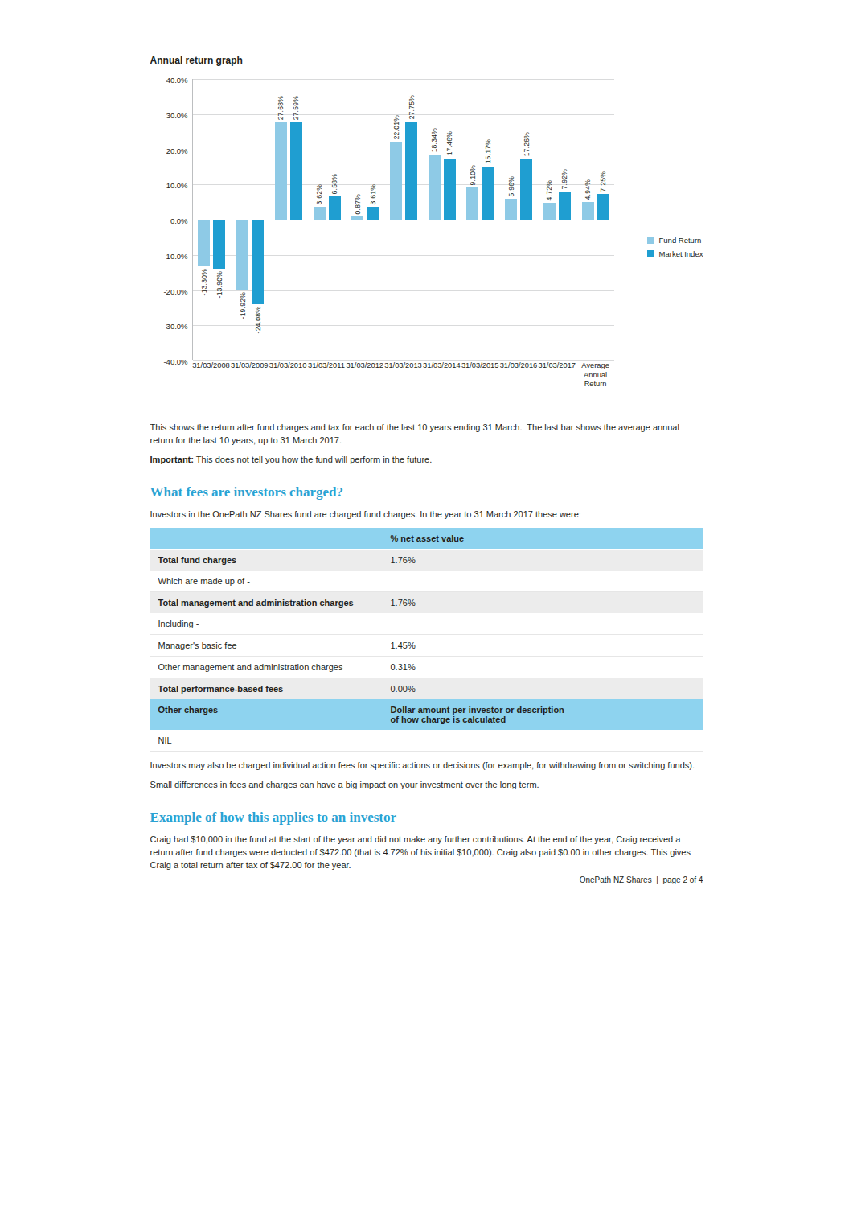Annual return graph
Fund Return
Market Index
40.0%
30.0%
20.0%
10.0%
0.0%
-10.0%
-20.0%
-30.0%
-40.0%
-13.30%
-13.90%
-19.92%
-24.08%
27.68%
27.59%
3.62%
6.58%
0.87%
3.61%
22.01%
27.75%
18.34%
17.46%
9.10%
15.17%
5.96%
17.26%
4.72%
7.92%
4.94%
7.25%
31/03/2008
31/03/2009
31/03/2010
31/03/2011
31/03/2012
31/03/2013
31/03/2014
31/03/2015
31/03/2016
31/03/2017
Average
Annual
Return
This shows the return after fund charges and tax for each of the last 10 years ending 31 March. The last bar shows the average annual return for the last 10 years, up to 31 March 2017.
Important: This does not tell you how the fund will perform in the future.
What fees are investors charged?
Investors in the OnePath NZ Shares fund are charged fund charges. In the year to 31 March 2017 these were:
| | % net asset value |
| --- | --- |
| Total fund charges | 1.76% |
| Which are made up of - | |
| Total management and administration charges | 1.76% |
| Including - | |
| Manager's basic fee | 1.45% |
| Other management and administration charges | 0.31% |
| Total performance-based fees | 0.00% |
| Other charges | Dollar amount per investor or description of how charge is calculated |
| NIL | |
Investors may also be charged individual action fees for specific actions or decisions (for example, for withdrawing from or switching funds).
Small differences in fees and charges can have a big impact on your investment over the long term.
Example of how this applies to an investor
Craig had $10,000 in the fund at the start of the year and did not make any further contributions. At the end of the year, Craig received a return after fund charges were deducted of $472.00 (that is 4.72% of his initial $10,000). Craig also paid $0.00 in other charges. This gives Craig a total return after tax of $472.00 for the year.
OnePath NZ Shares | page 2 of 4